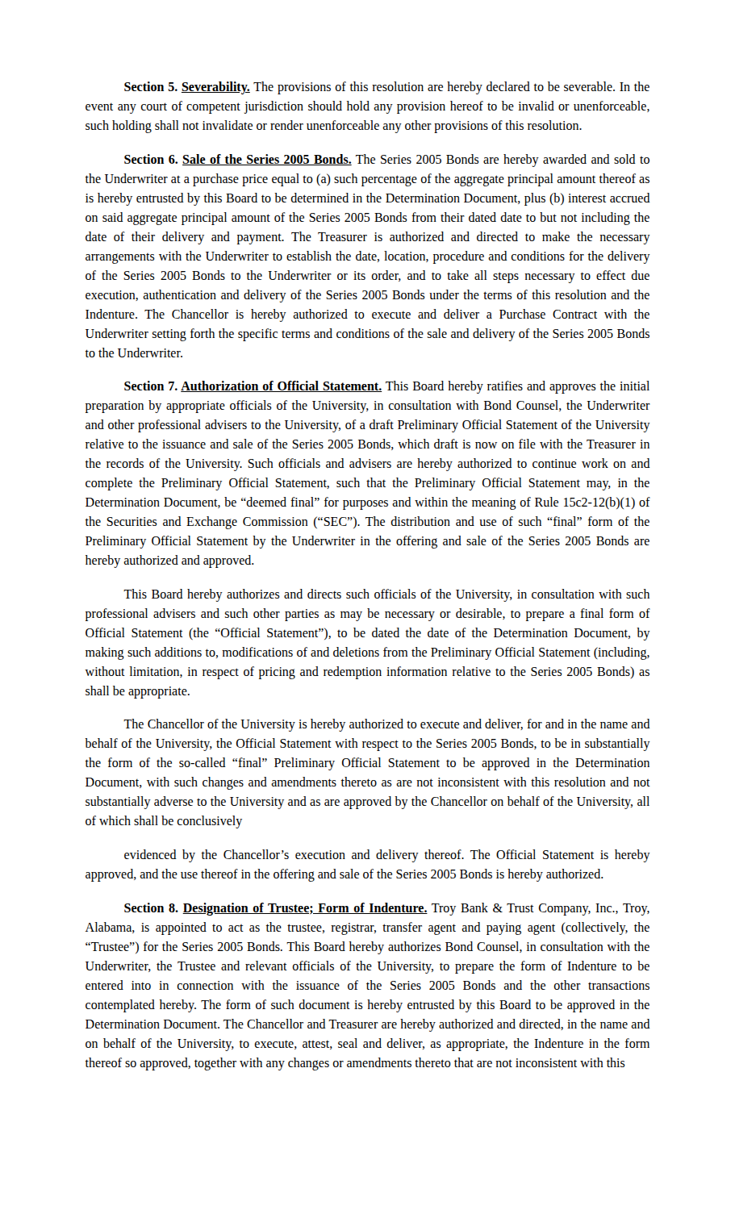Section 5. Severability. The provisions of this resolution are hereby declared to be severable. In the event any court of competent jurisdiction should hold any provision hereof to be invalid or unenforceable, such holding shall not invalidate or render unenforceable any other provisions of this resolution.
Section 6. Sale of the Series 2005 Bonds. The Series 2005 Bonds are hereby awarded and sold to the Underwriter at a purchase price equal to (a) such percentage of the aggregate principal amount thereof as is hereby entrusted by this Board to be determined in the Determination Document, plus (b) interest accrued on said aggregate principal amount of the Series 2005 Bonds from their dated date to but not including the date of their delivery and payment. The Treasurer is authorized and directed to make the necessary arrangements with the Underwriter to establish the date, location, procedure and conditions for the delivery of the Series 2005 Bonds to the Underwriter or its order, and to take all steps necessary to effect due execution, authentication and delivery of the Series 2005 Bonds under the terms of this resolution and the Indenture. The Chancellor is hereby authorized to execute and deliver a Purchase Contract with the Underwriter setting forth the specific terms and conditions of the sale and delivery of the Series 2005 Bonds to the Underwriter.
Section 7. Authorization of Official Statement. This Board hereby ratifies and approves the initial preparation by appropriate officials of the University, in consultation with Bond Counsel, the Underwriter and other professional advisers to the University, of a draft Preliminary Official Statement of the University relative to the issuance and sale of the Series 2005 Bonds, which draft is now on file with the Treasurer in the records of the University. Such officials and advisers are hereby authorized to continue work on and complete the Preliminary Official Statement, such that the Preliminary Official Statement may, in the Determination Document, be “deemed final” for purposes and within the meaning of Rule 15c2-12(b)(1) of the Securities and Exchange Commission (“SEC”). The distribution and use of such “final” form of the Preliminary Official Statement by the Underwriter in the offering and sale of the Series 2005 Bonds are hereby authorized and approved.
This Board hereby authorizes and directs such officials of the University, in consultation with such professional advisers and such other parties as may be necessary or desirable, to prepare a final form of Official Statement (the “Official Statement”), to be dated the date of the Determination Document, by making such additions to, modifications of and deletions from the Preliminary Official Statement (including, without limitation, in respect of pricing and redemption information relative to the Series 2005 Bonds) as shall be appropriate.
The Chancellor of the University is hereby authorized to execute and deliver, for and in the name and behalf of the University, the Official Statement with respect to the Series 2005 Bonds, to be in substantially the form of the so-called “final” Preliminary Official Statement to be approved in the Determination Document, with such changes and amendments thereto as are not inconsistent with this resolution and not substantially adverse to the University and as are approved by the Chancellor on behalf of the University, all of which shall be conclusively
evidenced by the Chancellor’s execution and delivery thereof. The Official Statement is hereby approved, and the use thereof in the offering and sale of the Series 2005 Bonds is hereby authorized.
Section 8. Designation of Trustee; Form of Indenture. Troy Bank & Trust Company, Inc., Troy, Alabama, is appointed to act as the trustee, registrar, transfer agent and paying agent (collectively, the “Trustee”) for the Series 2005 Bonds. This Board hereby authorizes Bond Counsel, in consultation with the Underwriter, the Trustee and relevant officials of the University, to prepare the form of Indenture to be entered into in connection with the issuance of the Series 2005 Bonds and the other transactions contemplated hereby. The form of such document is hereby entrusted by this Board to be approved in the Determination Document. The Chancellor and Treasurer are hereby authorized and directed, in the name and on behalf of the University, to execute, attest, seal and deliver, as appropriate, the Indenture in the form thereof so approved, together with any changes or amendments thereto that are not inconsistent with this